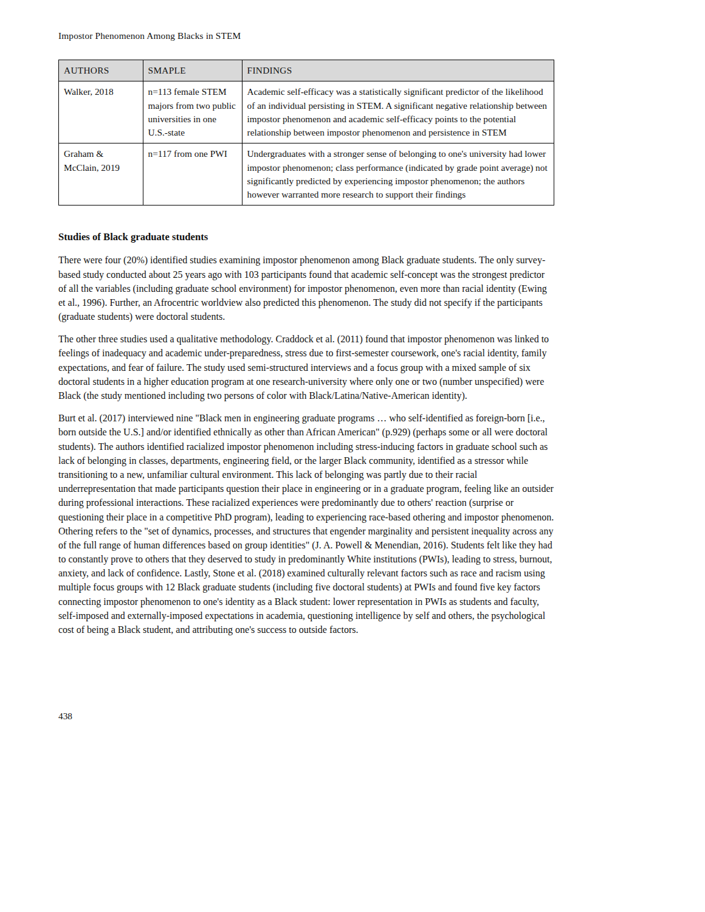Impostor Phenomenon Among Blacks in STEM
| AUTHORS | SMAPLE | FINDINGS |
| --- | --- | --- |
| Walker, 2018 | n=113 female STEM majors from two public universities in one U.S.-state | Academic self-efficacy was a statistically significant predictor of the likelihood of an individual persisting in STEM. A significant negative relationship between impostor phenomenon and academic self-efficacy points to the potential relationship between impostor phenomenon and persistence in STEM |
| Graham & McClain, 2019 | n=117 from one PWI | Undergraduates with a stronger sense of belonging to one's university had lower impostor phenomenon; class performance (indicated by grade point average) not significantly predicted by experiencing impostor phenomenon; the authors however warranted more research to support their findings |
Studies of Black graduate students
There were four (20%) identified studies examining impostor phenomenon among Black graduate students. The only survey-based study conducted about 25 years ago with 103 participants found that academic self-concept was the strongest predictor of all the variables (including graduate school environment) for impostor phenomenon, even more than racial identity (Ewing et al., 1996). Further, an Afrocentric worldview also predicted this phenomenon. The study did not specify if the participants (graduate students) were doctoral students.
The other three studies used a qualitative methodology. Craddock et al. (2011) found that impostor phenomenon was linked to feelings of inadequacy and academic under-preparedness, stress due to first-semester coursework, one's racial identity, family expectations, and fear of failure. The study used semi-structured interviews and a focus group with a mixed sample of six doctoral students in a higher education program at one research-university where only one or two (number unspecified) were Black (the study mentioned including two persons of color with Black/Latina/Native-American identity).
Burt et al. (2017) interviewed nine "Black men in engineering graduate programs … who self-identified as foreign-born [i.e., born outside the U.S.] and/or identified ethnically as other than African American" (p.929) (perhaps some or all were doctoral students). The authors identified racialized impostor phenomenon including stress-inducing factors in graduate school such as lack of belonging in classes, departments, engineering field, or the larger Black community, identified as a stressor while transitioning to a new, unfamiliar cultural environment. This lack of belonging was partly due to their racial underrepresentation that made participants question their place in engineering or in a graduate program, feeling like an outsider during professional interactions. These racialized experiences were predominantly due to others' reaction (surprise or questioning their place in a competitive PhD program), leading to experiencing race-based othering and impostor phenomenon. Othering refers to the "set of dynamics, processes, and structures that engender marginality and persistent inequality across any of the full range of human differences based on group identities" (J. A. Powell & Menendian, 2016). Students felt like they had to constantly prove to others that they deserved to study in predominantly White institutions (PWIs), leading to stress, burnout, anxiety, and lack of confidence. Lastly, Stone et al. (2018) examined culturally relevant factors such as race and racism using multiple focus groups with 12 Black graduate students (including five doctoral students) at PWIs and found five key factors connecting impostor phenomenon to one's identity as a Black student: lower representation in PWIs as students and faculty, self-imposed and externally-imposed expectations in academia, questioning intelligence by self and others, the psychological cost of being a Black student, and attributing one's success to outside factors.
438